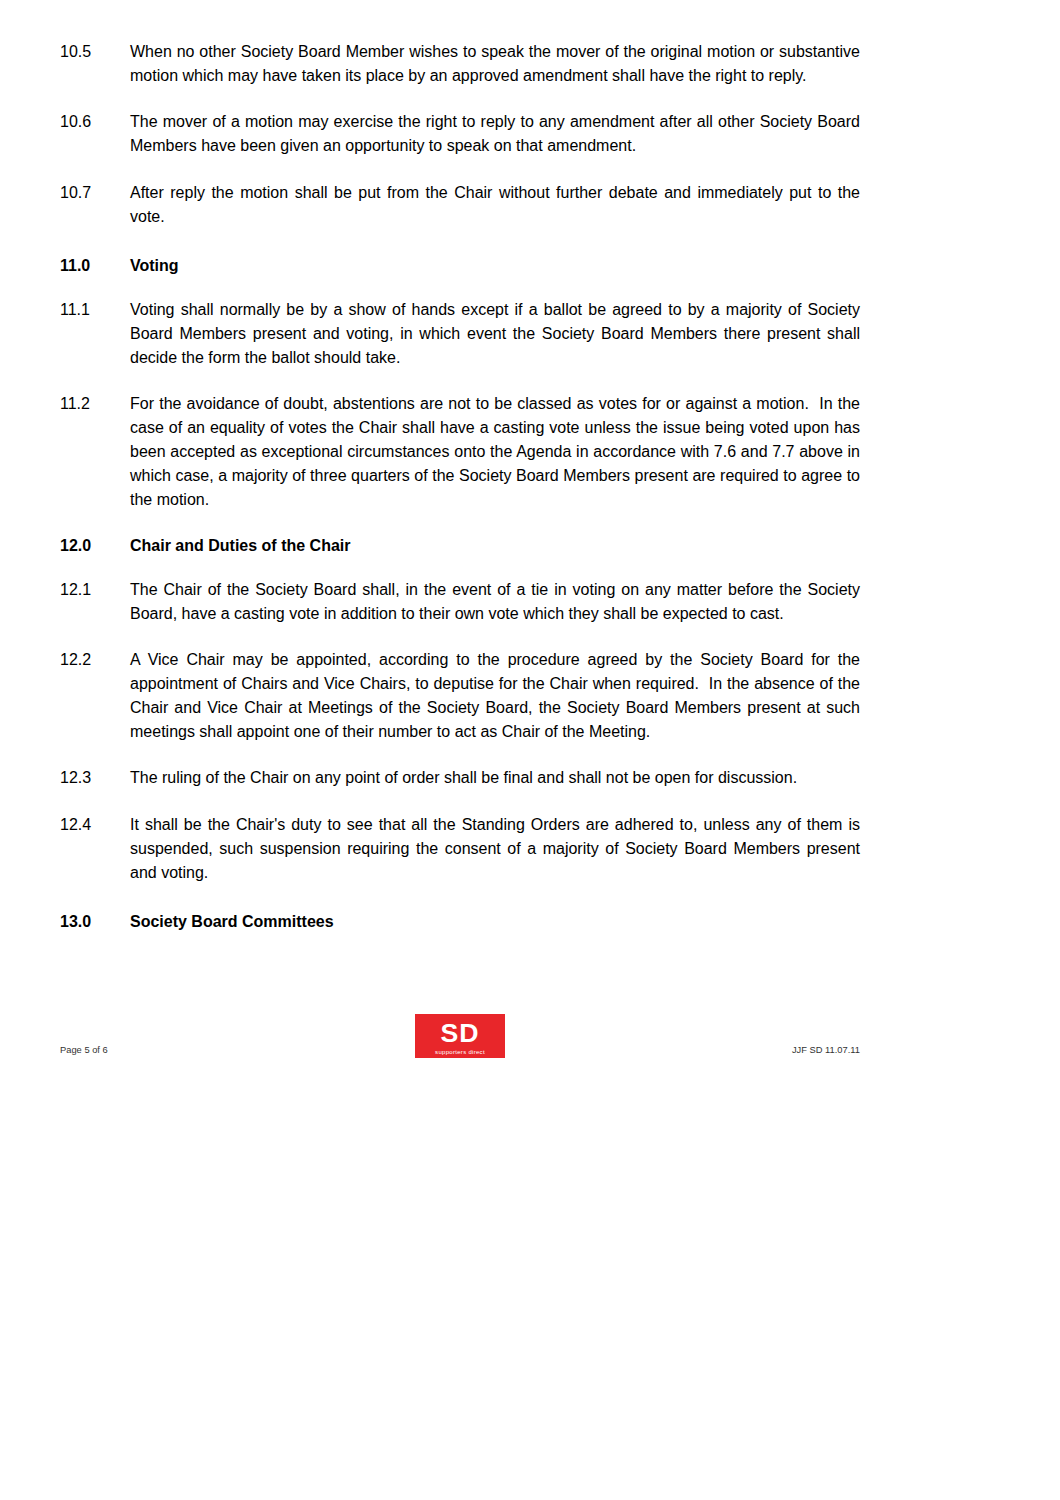10.5
When no other Society Board Member wishes to speak the mover of the original motion or substantive motion which may have taken its place by an approved amendment shall have the right to reply.
10.6
The mover of a motion may exercise the right to reply to any amendment after all other Society Board Members have been given an opportunity to speak on that amendment.
10.7
After reply the motion shall be put from the Chair without further debate and immediately put to the vote.
11.0 Voting
11.1
Voting shall normally be by a show of hands except if a ballot be agreed to by a majority of Society Board Members present and voting, in which event the Society Board Members there present shall decide the form the ballot should take.
11.2
For the avoidance of doubt, abstentions are not to be classed as votes for or against a motion. In the case of an equality of votes the Chair shall have a casting vote unless the issue being voted upon has been accepted as exceptional circumstances onto the Agenda in accordance with 7.6 and 7.7 above in which case, a majority of three quarters of the Society Board Members present are required to agree to the motion.
12.0 Chair and Duties of the Chair
12.1
The Chair of the Society Board shall, in the event of a tie in voting on any matter before the Society Board, have a casting vote in addition to their own vote which they shall be expected to cast.
12.2
A Vice Chair may be appointed, according to the procedure agreed by the Society Board for the appointment of Chairs and Vice Chairs, to deputise for the Chair when required. In the absence of the Chair and Vice Chair at Meetings of the Society Board, the Society Board Members present at such meetings shall appoint one of their number to act as Chair of the Meeting.
12.3
The ruling of the Chair on any point of order shall be final and shall not be open for discussion.
12.4
It shall be the Chair's duty to see that all the Standing Orders are adhered to, unless any of them is suspended, such suspension requiring the consent of a majority of Society Board Members present and voting.
13.0 Society Board Committees
Page 5 of 6
SD supporters direct
JJF SD 11.07.11